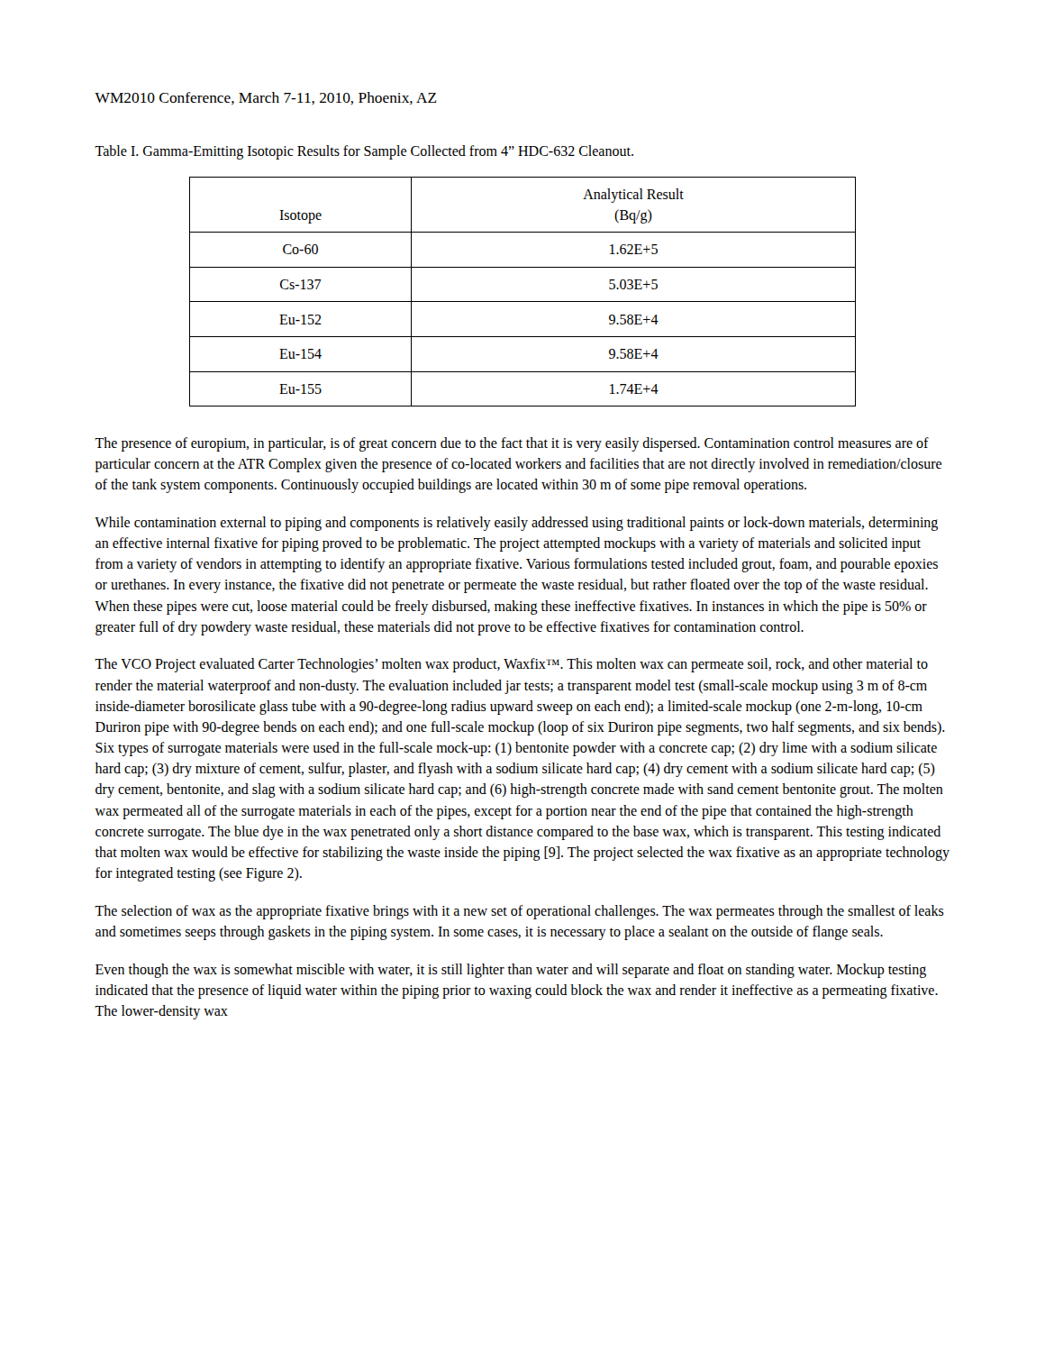WM2010 Conference, March 7-11, 2010, Phoenix, AZ
Table I. Gamma-Emitting Isotopic Results for Sample Collected from 4” HDC-632 Cleanout.
| Isotope | Analytical Result (Bq/g) |
| --- | --- |
| Co-60 | 1.62E+5 |
| Cs-137 | 5.03E+5 |
| Eu-152 | 9.58E+4 |
| Eu-154 | 9.58E+4 |
| Eu-155 | 1.74E+4 |
The presence of europium, in particular, is of great concern due to the fact that it is very easily dispersed. Contamination control measures are of particular concern at the ATR Complex given the presence of co-located workers and facilities that are not directly involved in remediation/closure of the tank system components. Continuously occupied buildings are located within 30 m of some pipe removal operations.
While contamination external to piping and components is relatively easily addressed using traditional paints or lock-down materials, determining an effective internal fixative for piping proved to be problematic. The project attempted mockups with a variety of materials and solicited input from a variety of vendors in attempting to identify an appropriate fixative. Various formulations tested included grout, foam, and pourable epoxies or urethanes. In every instance, the fixative did not penetrate or permeate the waste residual, but rather floated over the top of the waste residual. When these pipes were cut, loose material could be freely disbursed, making these ineffective fixatives. In instances in which the pipe is 50% or greater full of dry powdery waste residual, these materials did not prove to be effective fixatives for contamination control.
The VCO Project evaluated Carter Technologies’ molten wax product, Waxfix™. This molten wax can permeate soil, rock, and other material to render the material waterproof and non-dusty. The evaluation included jar tests; a transparent model test (small-scale mockup using 3 m of 8-cm inside-diameter borosilicate glass tube with a 90-degree-long radius upward sweep on each end); a limited-scale mockup (one 2-m-long, 10-cm Duriron pipe with 90-degree bends on each end); and one full-scale mockup (loop of six Duriron pipe segments, two half segments, and six bends). Six types of surrogate materials were used in the full-scale mock-up: (1) bentonite powder with a concrete cap; (2) dry lime with a sodium silicate hard cap; (3) dry mixture of cement, sulfur, plaster, and flyash with a sodium silicate hard cap; (4) dry cement with a sodium silicate hard cap; (5) dry cement, bentonite, and slag with a sodium silicate hard cap; and (6) high-strength concrete made with sand cement bentonite grout. The molten wax permeated all of the surrogate materials in each of the pipes, except for a portion near the end of the pipe that contained the high-strength concrete surrogate. The blue dye in the wax penetrated only a short distance compared to the base wax, which is transparent. This testing indicated that molten wax would be effective for stabilizing the waste inside the piping [9]. The project selected the wax fixative as an appropriate technology for integrated testing (see Figure 2).
The selection of wax as the appropriate fixative brings with it a new set of operational challenges. The wax permeates through the smallest of leaks and sometimes seeps through gaskets in the piping system. In some cases, it is necessary to place a sealant on the outside of flange seals.
Even though the wax is somewhat miscible with water, it is still lighter than water and will separate and float on standing water. Mockup testing indicated that the presence of liquid water within the piping prior to waxing could block the wax and render it ineffective as a permeating fixative. The lower-density wax